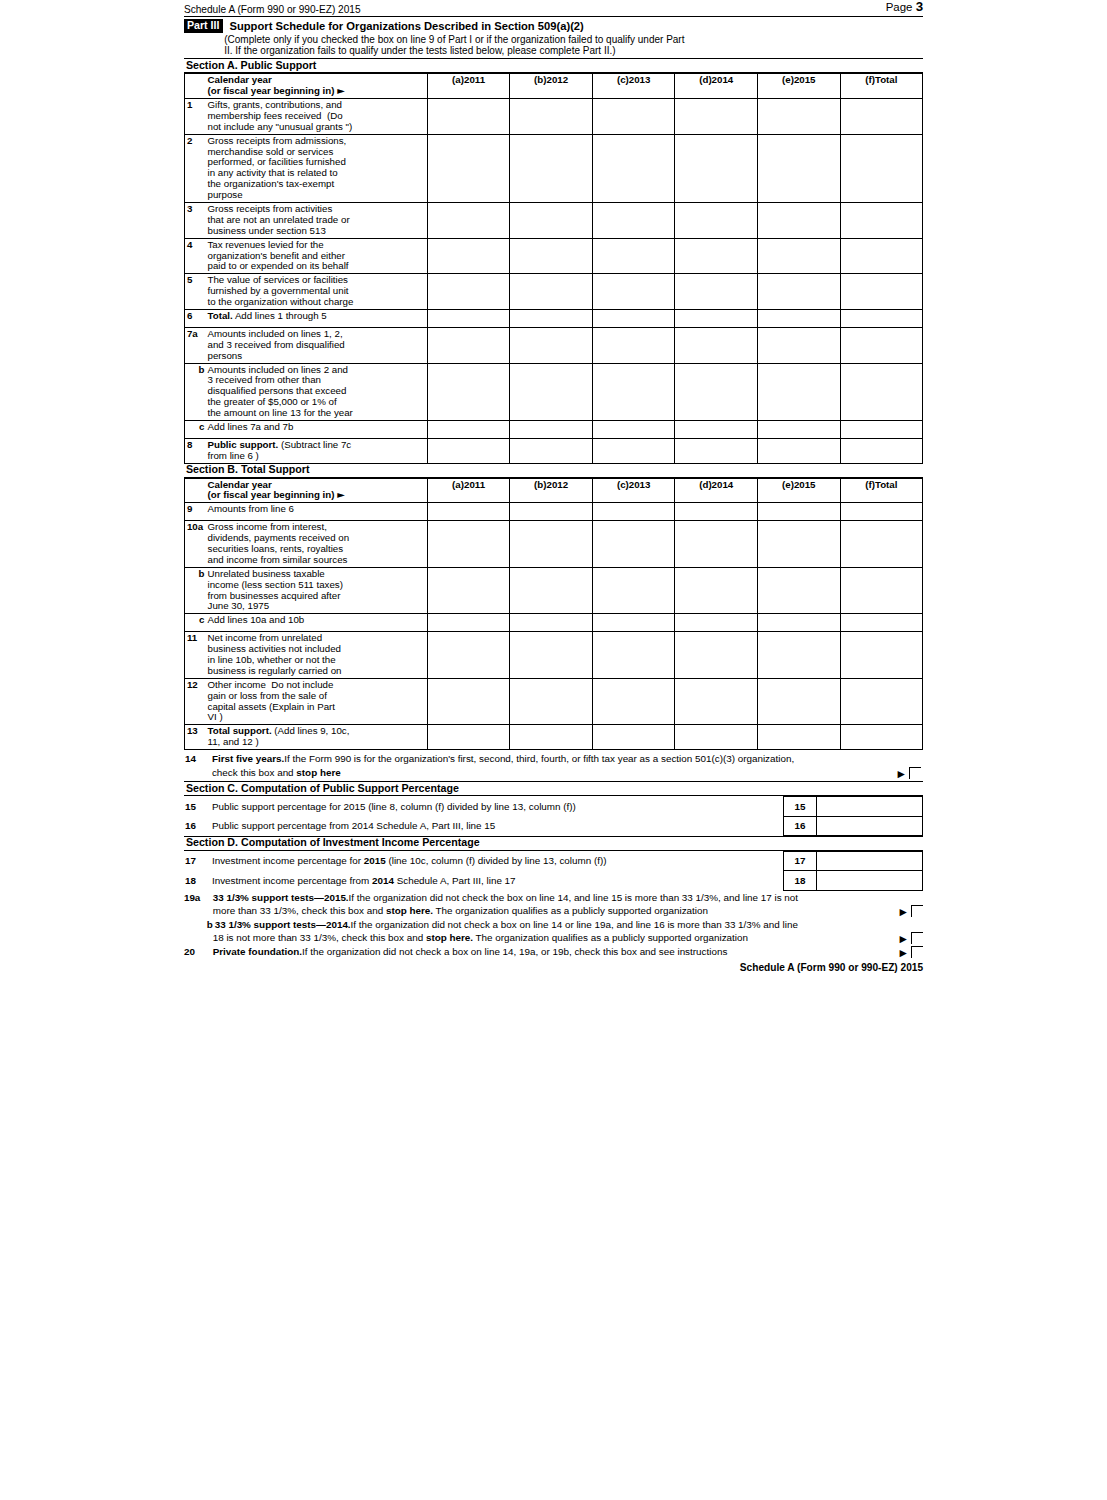Schedule A (Form 990 or 990-EZ) 2015
Page 3
Part III
Support Schedule for Organizations Described in Section 509(a)(2)
(Complete only if you checked the box on line 9 of Part I or if the organization failed to qualify under Part
II. If the organization fails to qualify under the tests listed below, please complete Part II.)
Section A. Public Support
| | Calendar year (or fiscal year beginning in) ► | (a)2011 | (b)2012 | (c)2013 | (d)2014 | (e)2015 | (f)Total |
| 1 | Gifts, grants, contributions, and membership fees received (Do not include any "unusual grants ") | | | | | | |
| 2 | Gross receipts from admissions, merchandise sold or services performed, or facilities furnished in any activity that is related to the organization's tax-exempt purpose | | | | | | |
| 3 | Gross receipts from activities that are not an unrelated trade or business under section 513 | | | | | | |
| 4 | Tax revenues levied for the organization's benefit and either paid to or expended on its behalf | | | | | | |
| 5 | The value of services or facilities furnished by a governmental unit to the organization without charge | | | | | | |
| 6 | Total. Add lines 1 through 5 | | | | | | |
| 7a | Amounts included on lines 1, 2, and 3 received from disqualified persons | | | | | | |
| b | Amounts included on lines 2 and 3 received from other than disqualified persons that exceed the greater of $5,000 or 1% of the amount on line 13 for the year | | | | | | |
| c | Add lines 7a and 7b | | | | | | |
| 8 | Public support. (Subtract line 7c from line 6 ) | | | | | | |
Section B. Total Support
| | Calendar year (or fiscal year beginning in) ► | (a)2011 | (b)2012 | (c)2013 | (d)2014 | (e)2015 | (f)Total |
| 9 | Amounts from line 6 | | | | | | |
| 10a | Gross income from interest, dividends, payments received on securities loans, rents, royalties and income from similar sources | | | | | | |
| b | Unrelated business taxable income (less section 511 taxes) from businesses acquired after June 30, 1975 | | | | | | |
| c | Add lines 10a and 10b | | | | | | |
| 11 | Net income from unrelated business activities not included in line 10b, whether or not the business is regularly carried on | | | | | | |
| 12 | Other income Do not include gain or loss from the sale of capital assets (Explain in Part VI ) | | | | | | |
| 13 | Total support. (Add lines 9, 10c, 11, and 12 ) | | | | | | |
| 14 | First five years. If the Form 990 is for the organization's first, second, third, fourth, or fifth tax year as a section 501(c)(3) organization, |
| | check this box and stop here ► |
Section C. Computation of Public Support Percentage
| 15 | Public support percentage for 2015 (line 8, column (f) divided by line 13, column (f)) | | 15 | |
| 16 | Public support percentage from 2014 Schedule A, Part III, line 15 | | 16 | |
Section D. Computation of Investment Income Percentage
| 17 | Investment income percentage for 2015 (line 10c, column (f) divided by line 13, column (f)) | | 17 | |
| 18 | Investment income percentage from 2014 Schedule A, Part III, line 17 | | 18 | |
19a
33 1/3% support tests—2015. If the organization did not check the box on line 14, and line 15 is more than 33 1/3%, and line 17 is not
more than 33 1/3%, check this box and stop here. The organization qualifies as a publicly supported organization
►
b
33 1/3% support tests—2014. If the organization did not check a box on line 14 or line 19a, and line 16 is more than 33 1/3% and line
18 is not more than 33 1/3%, check this box and stop here. The organization qualifies as a publicly supported organization
►
20
Private foundation. If the organization did not check a box on line 14, 19a, or 19b, check this box and see instructions
►
Schedule A (Form 990 or 990-EZ) 2015